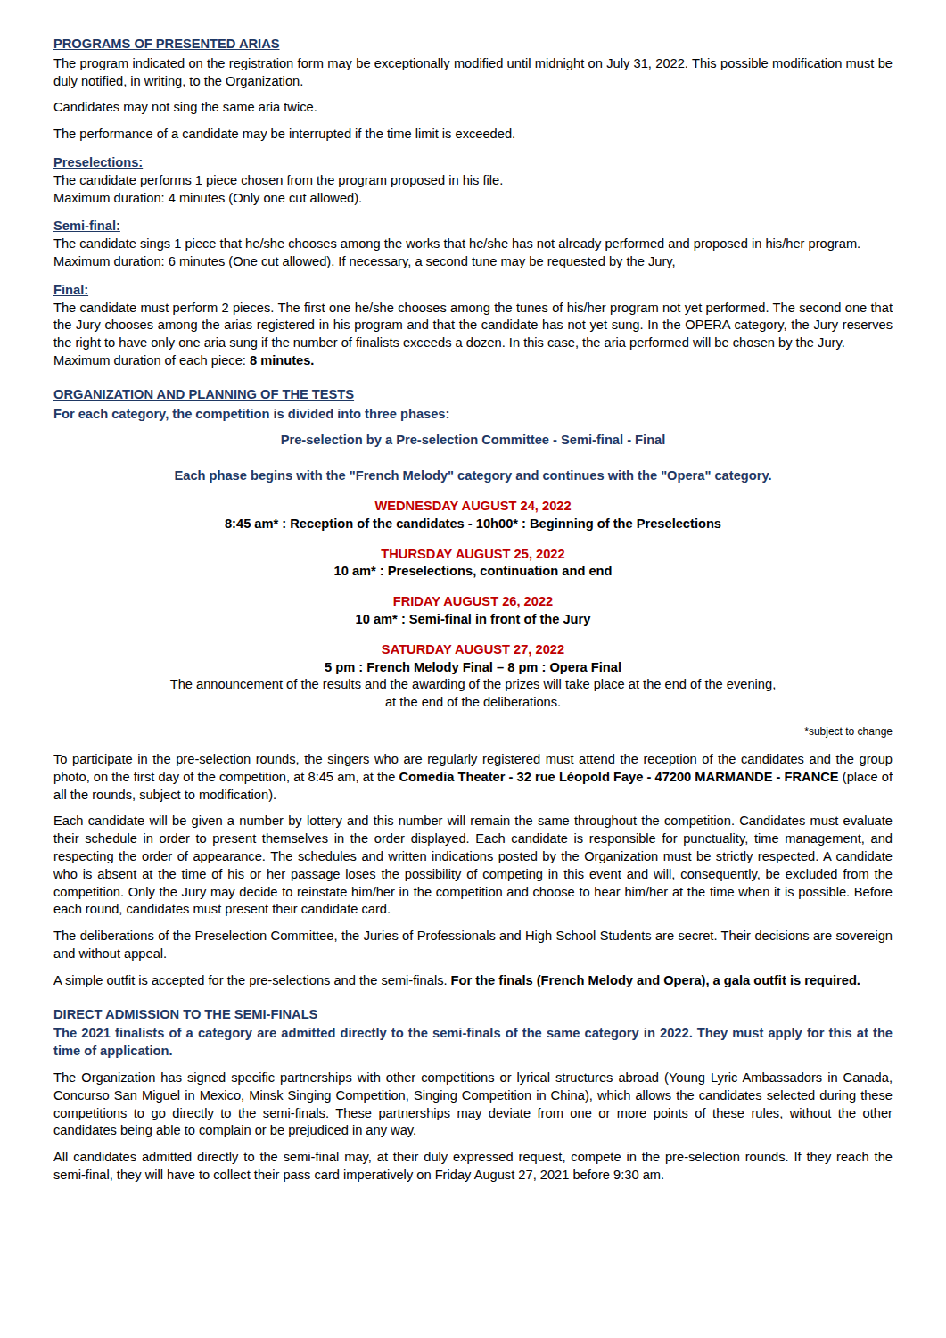PROGRAMS OF PRESENTED ARIAS
The program indicated on the registration form may be exceptionally modified until midnight on July 31, 2022. This possible modification must be duly notified, in writing, to the Organization.
Candidates may not sing the same aria twice.
The performance of a candidate may be interrupted if the time limit is exceeded.
Preselections:
The candidate performs 1 piece chosen from the program proposed in his file.
Maximum duration: 4 minutes (Only one cut allowed).
Semi-final:
The candidate sings 1 piece that he/she chooses among the works that he/she has not already performed and proposed in his/her program.
Maximum duration: 6 minutes (One cut allowed). If necessary, a second tune may be requested by the Jury,
Final:
The candidate must perform 2 pieces. The first one he/she chooses among the tunes of his/her program not yet performed. The second one that the Jury chooses among the arias registered in his program and that the candidate has not yet sung. In the OPERA category, the Jury reserves the right to have only one aria sung if the number of finalists exceeds a dozen. In this case, the aria performed will be chosen by the Jury.
Maximum duration of each piece: 8 minutes.
ORGANIZATION AND PLANNING OF THE TESTS
For each category, the competition is divided into three phases:
Pre-selection by a Pre-selection Committee - Semi-final - Final
Each phase begins with the "French Melody" category and continues with the "Opera" category.
WEDNESDAY AUGUST 24, 2022
8:45 am* : Reception of the candidates - 10h00* : Beginning of the Preselections
THURSDAY AUGUST 25, 2022
10 am* : Preselections, continuation and end
FRIDAY AUGUST 26, 2022
10 am* : Semi-final in front of the Jury
SATURDAY AUGUST 27, 2022
5 pm : French Melody Final – 8 pm : Opera Final
The announcement of the results and the awarding of the prizes will take place at the end of the evening,
at the end of the deliberations.
*subject to change
To participate in the pre-selection rounds, the singers who are regularly registered must attend the reception of the candidates and the group photo, on the first day of the competition, at 8:45 am, at the Comedia Theater - 32 rue Léopold Faye - 47200 MARMANDE - FRANCE (place of all the rounds, subject to modification).
Each candidate will be given a number by lottery and this number will remain the same throughout the competition. Candidates must evaluate their schedule in order to present themselves in the order displayed. Each candidate is responsible for punctuality, time management, and respecting the order of appearance. The schedules and written indications posted by the Organization must be strictly respected. A candidate who is absent at the time of his or her passage loses the possibility of competing in this event and will, consequently, be excluded from the competition. Only the Jury may decide to reinstate him/her in the competition and choose to hear him/her at the time when it is possible. Before each round, candidates must present their candidate card.
The deliberations of the Preselection Committee, the Juries of Professionals and High School Students are secret. Their decisions are sovereign and without appeal.
A simple outfit is accepted for the pre-selections and the semi-finals. For the finals (French Melody and Opera), a gala outfit is required.
DIRECT ADMISSION TO THE SEMI-FINALS
The 2021 finalists of a category are admitted directly to the semi-finals of the same category in 2022. They must apply for this at the time of application.
The Organization has signed specific partnerships with other competitions or lyrical structures abroad (Young Lyric Ambassadors in Canada, Concurso San Miguel in Mexico, Minsk Singing Competition, Singing Competition in China), which allows the candidates selected during these competitions to go directly to the semi-finals. These partnerships may deviate from one or more points of these rules, without the other candidates being able to complain or be prejudiced in any way.
All candidates admitted directly to the semi-final may, at their duly expressed request, compete in the pre-selection rounds. If they reach the semi-final, they will have to collect their pass card imperatively on Friday August 27, 2021 before 9:30 am.